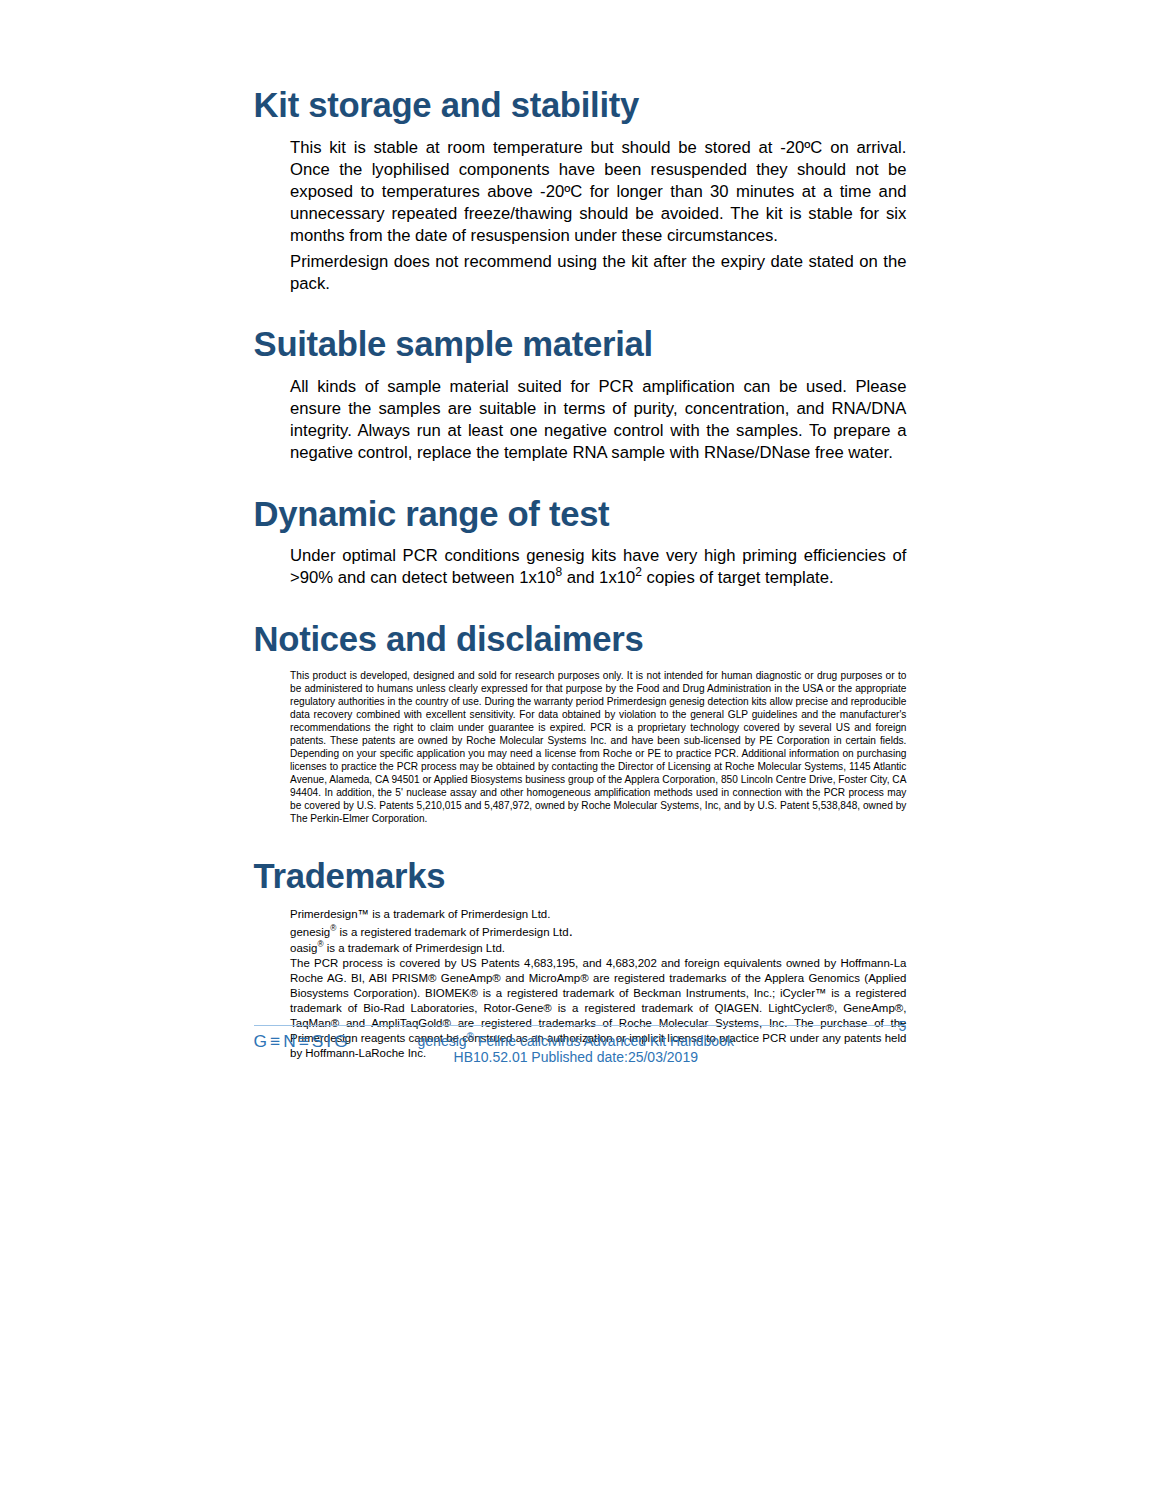Kit storage and stability
This kit is stable at room temperature but should be stored at -20ºC on arrival. Once the lyophilised components have been resuspended they should not be exposed to temperatures above -20ºC for longer than 30 minutes at a time and unnecessary repeated freeze/thawing should be avoided. The kit is stable for six months from the date of resuspension under these circumstances.
Primerdesign does not recommend using the kit after the expiry date stated on the pack.
Suitable sample material
All kinds of sample material suited for PCR amplification can be used. Please ensure the samples are suitable in terms of purity, concentration, and RNA/DNA integrity. Always run at least one negative control with the samples. To prepare a negative control, replace the template RNA sample with RNase/DNase free water.
Dynamic range of test
Under optimal PCR conditions genesig kits have very high priming efficiencies of >90% and can detect between 1x108 and 1x102 copies of target template.
Notices and disclaimers
This product is developed, designed and sold for research purposes only. It is not intended for human diagnostic or drug purposes or to be administered to humans unless clearly expressed for that purpose by the Food and Drug Administration in the USA or the appropriate regulatory authorities in the country of use. During the warranty period Primerdesign genesig detection kits allow precise and reproducible data recovery combined with excellent sensitivity. For data obtained by violation to the general GLP guidelines and the manufacturer's recommendations the right to claim under guarantee is expired. PCR is a proprietary technology covered by several US and foreign patents. These patents are owned by Roche Molecular Systems Inc. and have been sub-licensed by PE Corporation in certain fields. Depending on your specific application you may need a license from Roche or PE to practice PCR. Additional information on purchasing licenses to practice the PCR process may be obtained by contacting the Director of Licensing at Roche Molecular Systems, 1145 Atlantic Avenue, Alameda, CA 94501 or Applied Biosystems business group of the Applera Corporation, 850 Lincoln Centre Drive, Foster City, CA 94404. In addition, the 5' nuclease assay and other homogeneous amplification methods used in connection with the PCR process may be covered by U.S. Patents 5,210,015 and 5,487,972, owned by Roche Molecular Systems, Inc, and by U.S. Patent 5,538,848, owned by The Perkin-Elmer Corporation.
Trademarks
Primerdesign™ is a trademark of Primerdesign Ltd.
genesig® is a registered trademark of Primerdesign Ltd.
oasig® is a trademark of Primerdesign Ltd.
The PCR process is covered by US Patents 4,683,195, and 4,683,202 and foreign equivalents owned by Hoffmann-La Roche AG. BI, ABI PRISM® GeneAmp® and MicroAmp® are registered trademarks of the Applera Genomics (Applied Biosystems Corporation). BIOMEK® is a registered trademark of Beckman Instruments, Inc.; iCycler™ is a registered trademark of Bio-Rad Laboratories, Rotor-Gene® is a registered trademark of QIAGEN. LightCycler®, GeneAmp®, TaqMan® and AmpliTaqGold® are registered trademarks of Roche Molecular Systems, Inc. The purchase of the Primerdesign reagents cannot be construed as an authorization or implicit license to practice PCR under any patents held by Hoffmann-LaRoche Inc.
5
G≡N≡SIG
genesig® Feline calicivirus Advanced Kit Handbook HB10.52.01 Published date:25/03/2019